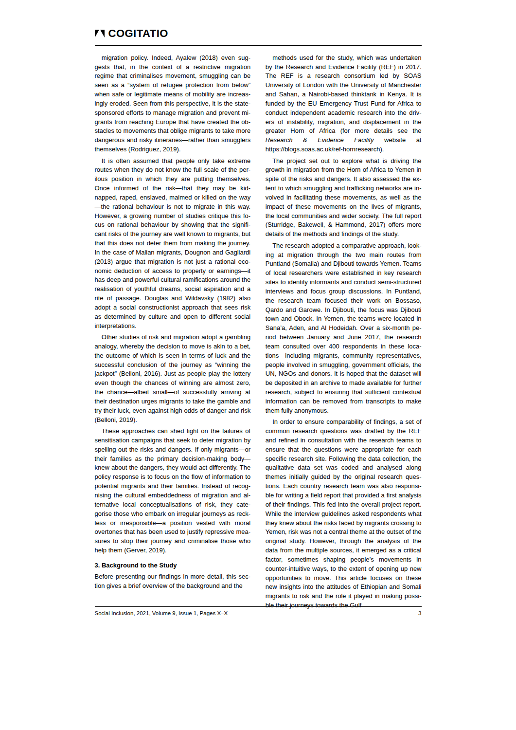COGITATIO
migration policy. Indeed, Ayalew (2018) even suggests that, in the context of a restrictive migration regime that criminalises movement, smuggling can be seen as a “system of refugee protection from below” when safe or legitimate means of mobility are increasingly eroded. Seen from this perspective, it is the state-sponsored efforts to manage migration and prevent migrants from reaching Europe that have created the obstacles to movements that oblige migrants to take more dangerous and risky itineraries—rather than smugglers themselves (Rodriguez, 2019).
It is often assumed that people only take extreme routes when they do not know the full scale of the perilous position in which they are putting themselves. Once informed of the risk—that they may be kidnapped, raped, enslaved, maimed or killed on the way—the rational behaviour is not to migrate in this way. However, a growing number of studies critique this focus on rational behaviour by showing that the significant risks of the journey are well known to migrants, but that this does not deter them from making the journey. In the case of Malian migrants, Dougnon and Gagliardi (2013) argue that migration is not just a rational economic deduction of access to property or earnings—it has deep and powerful cultural ramifications around the realisation of youthful dreams, social aspiration and a rite of passage. Douglas and Wildavsky (1982) also adopt a social constructionist approach that sees risk as determined by culture and open to different social interpretations.
Other studies of risk and migration adopt a gambling analogy, whereby the decision to move is akin to a bet, the outcome of which is seen in terms of luck and the successful conclusion of the journey as “winning the jackpot” (Belloni, 2016). Just as people play the lottery even though the chances of winning are almost zero, the chance—albeit small—of successfully arriving at their destination urges migrants to take the gamble and try their luck, even against high odds of danger and risk (Belloni, 2019).
These approaches can shed light on the failures of sensitisation campaigns that seek to deter migration by spelling out the risks and dangers. If only migrants—or their families as the primary decision-making body—knew about the dangers, they would act differently. The policy response is to focus on the flow of information to potential migrants and their families. Instead of recognising the cultural embeddedness of migration and alternative local conceptualisations of risk, they categorise those who embark on irregular journeys as reckless or irresponsible—a position vested with moral overtones that has been used to justify repressive measures to stop their journey and criminalise those who help them (Gerver, 2019).
3. Background to the Study
Before presenting our findings in more detail, this section gives a brief overview of the background and the
methods used for the study, which was undertaken by the Research and Evidence Facility (REF) in 2017. The REF is a research consortium led by SOAS University of London with the University of Manchester and Sahan, a Nairobi-based thinktank in Kenya. It is funded by the EU Emergency Trust Fund for Africa to conduct independent academic research into the drivers of instability, migration, and displacement in the greater Horn of Africa (for more details see the Research & Evidence Facility website at https://blogs.soas.ac.uk/ref-hornresearch).
The project set out to explore what is driving the growth in migration from the Horn of Africa to Yemen in spite of the risks and dangers. It also assessed the extent to which smuggling and trafficking networks are involved in facilitating these movements, as well as the impact of these movements on the lives of migrants, the local communities and wider society. The full report (Sturridge, Bakewell, & Hammond, 2017) offers more details of the methods and findings of the study.
The research adopted a comparative approach, looking at migration through the two main routes from Puntland (Somalia) and Djibouti towards Yemen. Teams of local researchers were established in key research sites to identify informants and conduct semi-structured interviews and focus group discussions. In Puntland, the research team focused their work on Bossaso, Qardo and Garowe. In Djibouti, the focus was Djibouti town and Obock. In Yemen, the teams were located in Sana’a, Aden, and Al Hodeidah. Over a six-month period between January and June 2017, the research team consulted over 400 respondents in these locations—including migrants, community representatives, people involved in smuggling, government officials, the UN, NGOs and donors. It is hoped that the dataset will be deposited in an archive to made available for further research, subject to ensuring that sufficient contextual information can be removed from transcripts to make them fully anonymous.
In order to ensure comparability of findings, a set of common research questions was drafted by the REF and refined in consultation with the research teams to ensure that the questions were appropriate for each specific research site. Following the data collection, the qualitative data set was coded and analysed along themes initially guided by the original research questions. Each country research team was also responsible for writing a field report that provided a first analysis of their findings. This fed into the overall project report. While the interview guidelines asked respondents what they knew about the risks faced by migrants crossing to Yemen, risk was not a central theme at the outset of the original study. However, through the analysis of the data from the multiple sources, it emerged as a critical factor, sometimes shaping people’s movements in counter-intuitive ways, to the extent of opening up new opportunities to move. This article focuses on these new insights into the attitudes of Ethiopian and Somali migrants to risk and the role it played in making possible their journeys towards the Gulf
Social Inclusion, 2021, Volume 9, Issue 1, Pages X–X
3